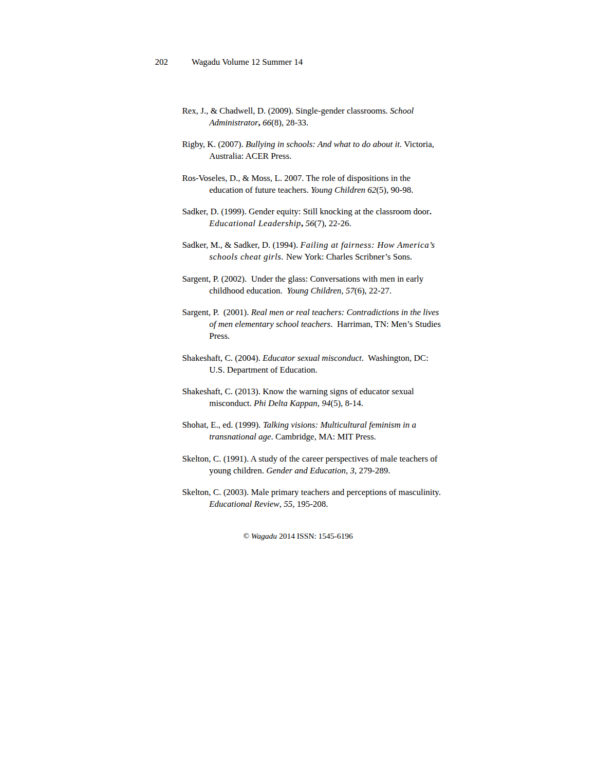202 Wagadu Volume 12 Summer 14
Rex, J., & Chadwell, D. (2009). Single-gender classrooms. School Administrator, 66(8), 28-33.
Rigby, K. (2007). Bullying in schools: And what to do about it. Victoria, Australia: ACER Press.
Ros-Voseles, D., & Moss, L. 2007. The role of dispositions in the education of future teachers. Young Children 62(5), 90-98.
Sadker, D. (1999). Gender equity: Still knocking at the classroom door. Educational Leadership, 56(7), 22-26.
Sadker, M., & Sadker, D. (1994). Failing at fairness: How America’s schools cheat girls. New York: Charles Scribner’s Sons.
Sargent, P. (2002). Under the glass: Conversations with men in early childhood education. Young Children, 57(6), 22-27.
Sargent, P. (2001). Real men or real teachers: Contradictions in the lives of men elementary school teachers. Harriman, TN: Men’s Studies Press.
Shakeshaft, C. (2004). Educator sexual misconduct. Washington, DC: U.S. Department of Education.
Shakeshaft, C. (2013). Know the warning signs of educator sexual misconduct. Phi Delta Kappan, 94(5), 8-14.
Shohat, E., ed. (1999). Talking visions: Multicultural feminism in a transnational age. Cambridge, MA: MIT Press.
Skelton, C. (1991). A study of the career perspectives of male teachers of young children. Gender and Education, 3, 279-289.
Skelton, C. (2003). Male primary teachers and perceptions of masculinity. Educational Review, 55, 195-208.
© Wagadu 2014 ISSN: 1545-6196